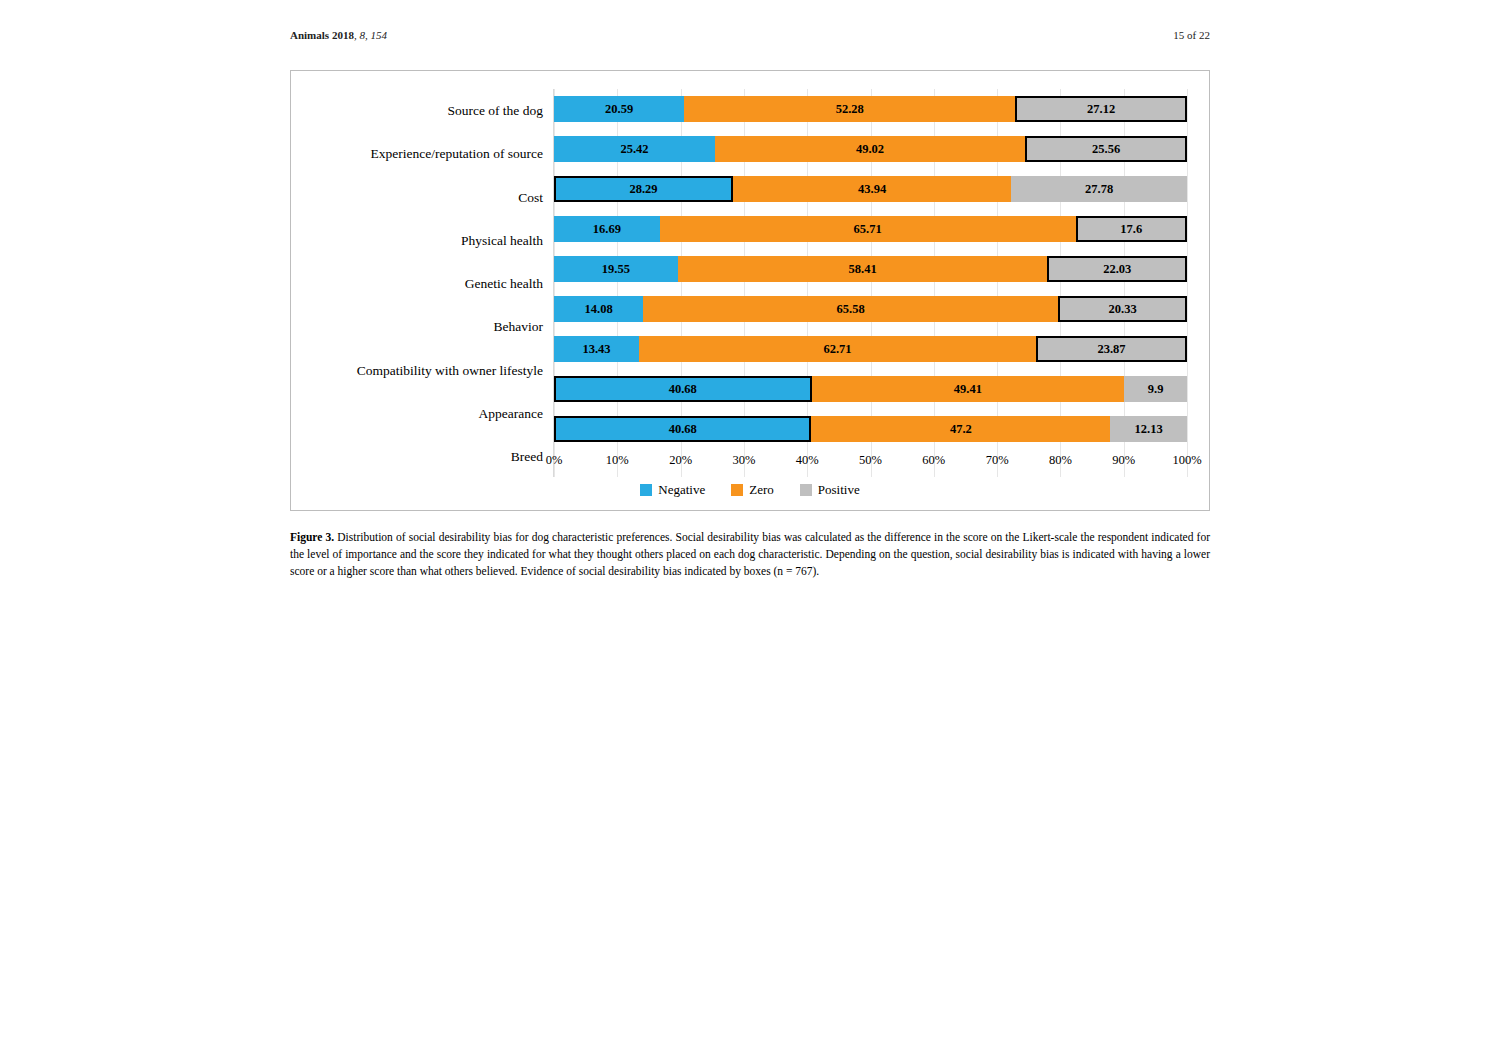Animals 2018, 8, 154
15 of 22
Source of the dog
Experience/reputation of source
Cost
Physical health
Genetic health
Behavior
Compatibility with owner lifestyle
Appearance
Breed
20.59
52.28
27.12
25.42
49.02
25.56
28.29
43.94
27.78
16.69
65.71
17.6
19.55
58.41
22.03
14.08
65.58
20.33
13.43
62.71
23.87
40.68
49.41
9.9
40.68
47.2
12.13
0%
10%
20%
30%
40%
50%
60%
70%
80%
90%
100%
Negative
Zero
Positive
Figure 3. Distribution of social desirability bias for dog characteristic preferences. Social desirability bias was calculated as the difference in the score on the Likert-scale the respondent indicated for the level of importance and the score they indicated for what they thought others placed on each dog characteristic. Depending on the question, social desirability bias is indicated with having a lower score or a higher score than what others believed. Evidence of social desirability bias indicated by boxes (n = 767).